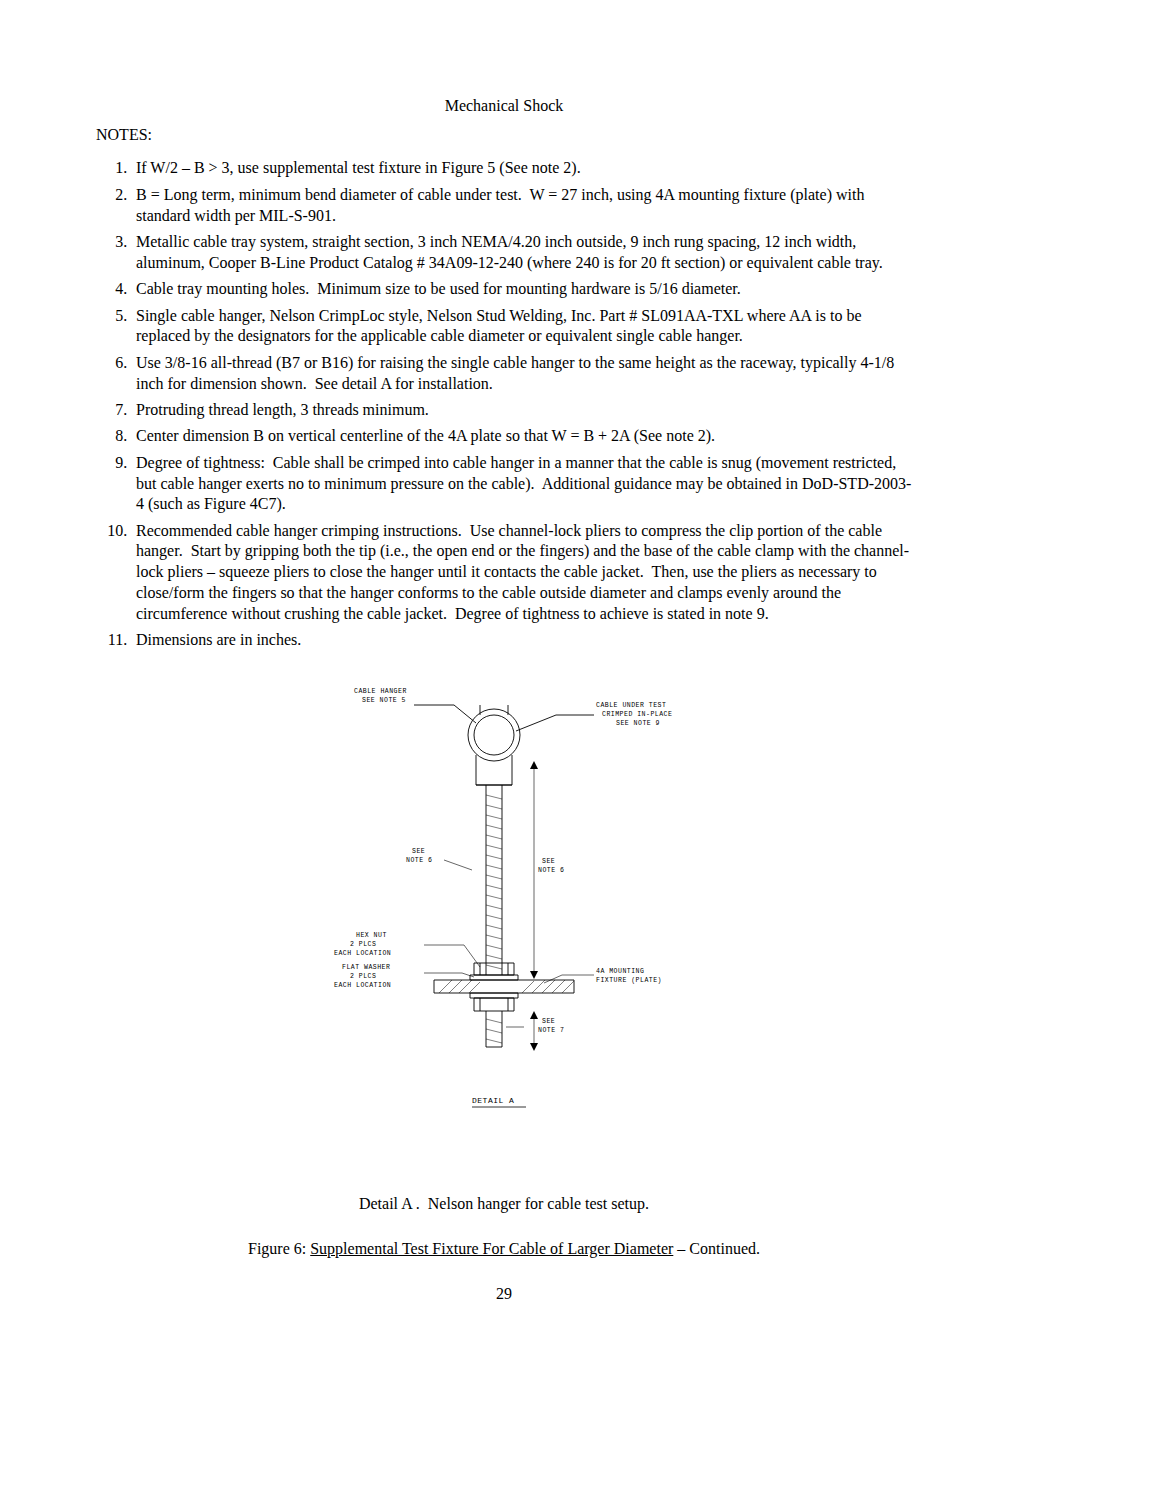Mechanical Shock
NOTES:
If W/2 – B > 3, use supplemental test fixture in Figure 5 (See note 2).
B = Long term, minimum bend diameter of cable under test. W = 27 inch, using 4A mounting fixture (plate) with standard width per MIL-S-901.
Metallic cable tray system, straight section, 3 inch NEMA/4.20 inch outside, 9 inch rung spacing, 12 inch width, aluminum, Cooper B-Line Product Catalog # 34A09-12-240 (where 240 is for 20 ft section) or equivalent cable tray.
Cable tray mounting holes. Minimum size to be used for mounting hardware is 5/16 diameter.
Single cable hanger, Nelson CrimpLoc style, Nelson Stud Welding, Inc. Part # SL091AA-TXL where AA is to be replaced by the designators for the applicable cable diameter or equivalent single cable hanger.
Use 3/8-16 all-thread (B7 or B16) for raising the single cable hanger to the same height as the raceway, typically 4-1/8 inch for dimension shown. See detail A for installation.
Protruding thread length, 3 threads minimum.
Center dimension B on vertical centerline of the 4A plate so that W = B + 2A (See note 2).
Degree of tightness: Cable shall be crimped into cable hanger in a manner that the cable is snug (movement restricted, but cable hanger exerts no to minimum pressure on the cable). Additional guidance may be obtained in DoD-STD-2003-4 (such as Figure 4C7).
Recommended cable hanger crimping instructions. Use channel-lock pliers to compress the clip portion of the cable hanger. Start by gripping both the tip (i.e., the open end or the fingers) and the base of the cable clamp with the channel-lock pliers – squeeze pliers to close the hanger until it contacts the cable jacket. Then, use the pliers as necessary to close/form the fingers so that the hanger conforms to the cable outside diameter and clamps evenly around the circumference without crushing the cable jacket. Degree of tightness to achieve is stated in note 9.
Dimensions are in inches.
CABLE HANGER SEE NOTE 5 CABLE UNDER TEST CRIMPED IN-PLACE SEE NOTE 9 SEE NOTE 6 SEE NOTE 6 HEX NUT 2 PLCS EACH LOCATION FLAT WASHER 2 PLCS EACH LOCATION 4A MOUNTING FIXTURE (PLATE) SEE NOTE 7 DETAIL A
Detail A . Nelson hanger for cable test setup.
Figure 6: Supplemental Test Fixture For Cable of Larger Diameter – Continued.
29